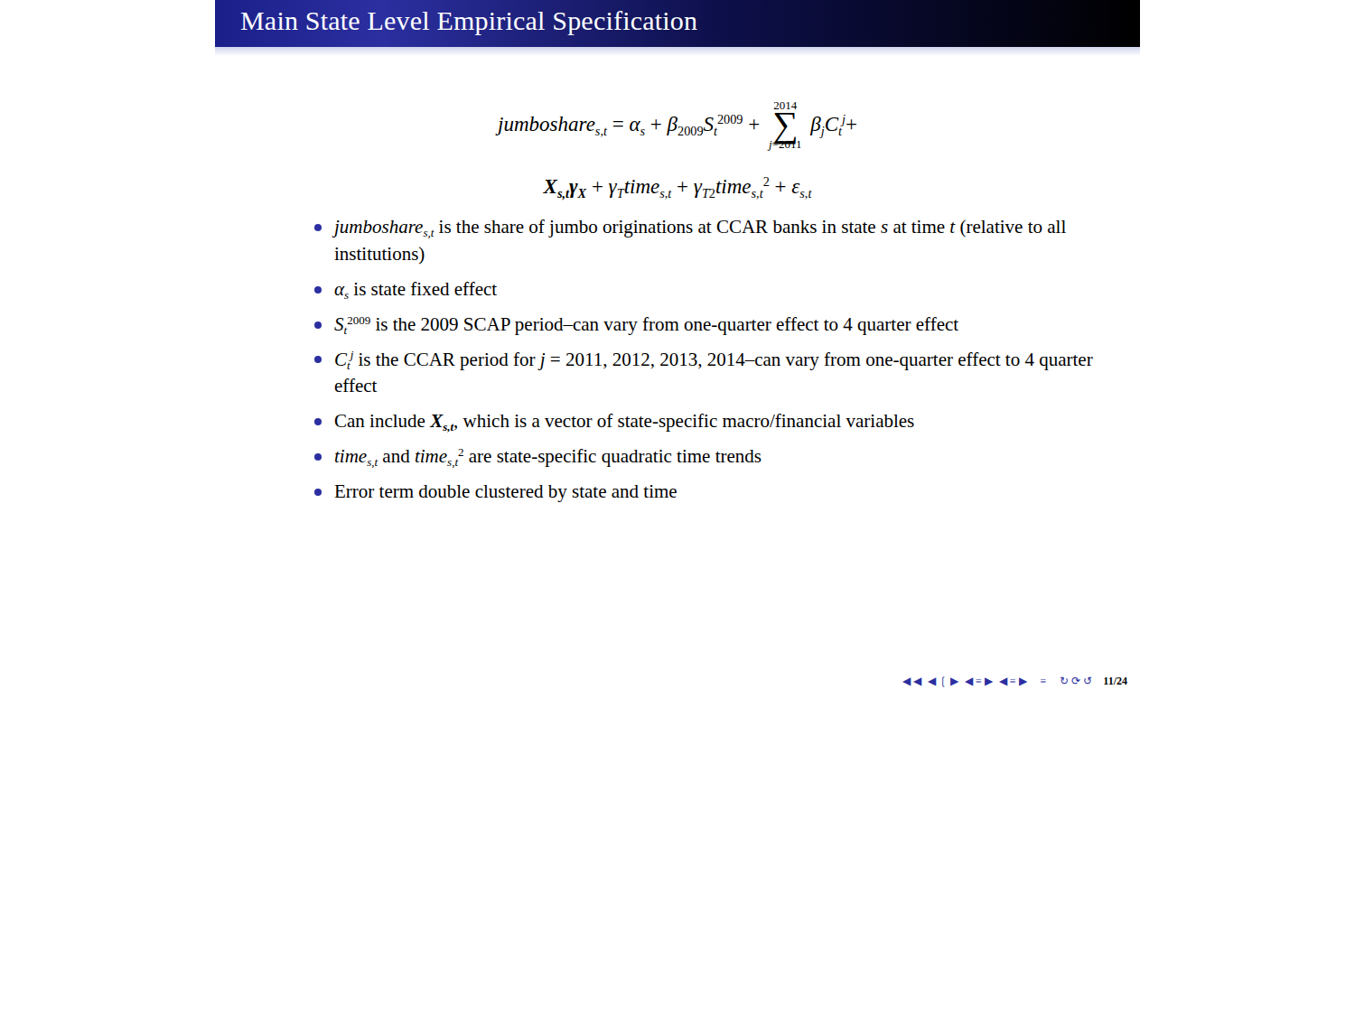Main State Level Empirical Specification
jumboshares,t = αs + β2009St2009 + 2014 ∑ j=2011 βjCtj+ Xs,tγX + γTtimes,t + γT2times,t2 + εs,t
jumboshares,t is the share of jumbo originations at CCAR banks in state s at time t (relative to all institutions)
αs is state fixed effect
St2009 is the 2009 SCAP period–can vary from one-quarter effect to 4 quarter effect
Ctj is the CCAR period for j = 2011, 2012, 2013, 2014–can vary from one-quarter effect to 4 quarter effect
Can include Xs,t, which is a vector of state-specific macro/financial variables
times,t and times,t2 are state-specific quadratic time trends
Error term double clustered by state and time
◀◀ ◀❲▶ ◀≡▶ ◀≡▶ ≡ ↻⟳↺ 11/24